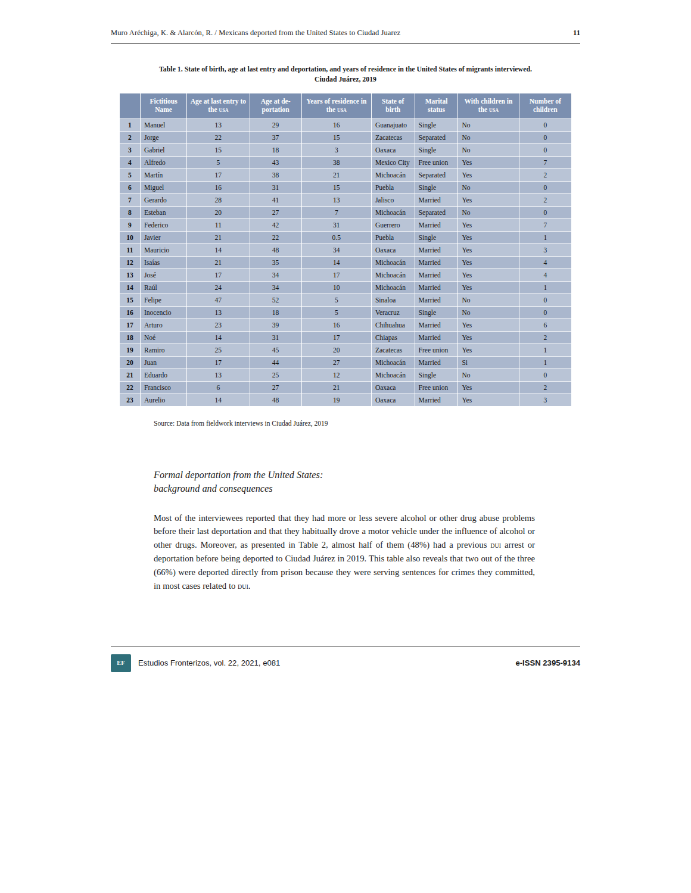Muro Aréchiga, K. & Alarcón, R. / Mexicans deported from the United States to Ciudad Juarez 11
Table 1. State of birth, age at last entry and deportation, and years of residence in the United States of migrants interviewed. Ciudad Juárez, 2019
| | Fictitious Name | Age at last entry to the USA | Age at de­portation | Years of residence in the USA | State of birth | Marital status | With children in the USA | Number of chil­dren |
| --- | --- | --- | --- | --- | --- | --- | --- | --- |
| 1 | Manuel | 13 | 29 | 16 | Guanajuato | Single | No | 0 |
| 2 | Jorge | 22 | 37 | 15 | Zacatecas | Separated | No | 0 |
| 3 | Gabriel | 15 | 18 | 3 | Oaxaca | Single | No | 0 |
| 4 | Alfredo | 5 | 43 | 38 | Mexico City | Free union | Yes | 7 |
| 5 | Martín | 17 | 38 | 21 | Michoacán | Separated | Yes | 2 |
| 6 | Miguel | 16 | 31 | 15 | Puebla | Single | No | 0 |
| 7 | Gerardo | 28 | 41 | 13 | Jalisco | Married | Yes | 2 |
| 8 | Esteban | 20 | 27 | 7 | Michoacán | Separated | No | 0 |
| 9 | Federico | 11 | 42 | 31 | Guerrero | Married | Yes | 7 |
| 10 | Javier | 21 | 22 | 0.5 | Puebla | Single | Yes | 1 |
| 11 | Mauricio | 14 | 48 | 34 | Oaxaca | Married | Yes | 3 |
| 12 | Isaías | 21 | 35 | 14 | Michoacán | Married | Yes | 4 |
| 13 | José | 17 | 34 | 17 | Michoacán | Married | Yes | 4 |
| 14 | Raúl | 24 | 34 | 10 | Michoacán | Married | Yes | 1 |
| 15 | Felipe | 47 | 52 | 5 | Sinaloa | Married | No | 0 |
| 16 | Inocencio | 13 | 18 | 5 | Veracruz | Single | No | 0 |
| 17 | Arturo | 23 | 39 | 16 | Chihuahua | Married | Yes | 6 |
| 18 | Noé | 14 | 31 | 17 | Chiapas | Married | Yes | 2 |
| 19 | Ramiro | 25 | 45 | 20 | Zacatecas | Free union | Yes | 1 |
| 20 | Juan | 17 | 44 | 27 | Michoacán | Married | Si | 1 |
| 21 | Eduardo | 13 | 25 | 12 | Michoacán | Single | No | 0 |
| 22 | Francisco | 6 | 27 | 21 | Oaxaca | Free union | Yes | 2 |
| 23 | Aurelio | 14 | 48 | 19 | Oaxaca | Married | Yes | 3 |
Source: Data from fieldwork interviews in Ciudad Juárez, 2019
Formal deportation from the United States:
background and consequences
Most of the interviewees reported that they had more or less severe alcohol or other drug abuse problems before their last deportation and that they habitually drove a motor vehicle under the influence of alcohol or other drugs. Moreover, as presented in Table 2, almost half of them (48%) had a previous DUI arrest or deportation before being deported to Ciudad Juárez in 2019. This table also reveals that two out of the three (66%) were deported directly from prison because they were serving sentences for crimes they committed, in most cases related to DUI.
EF
Estudios Fronterizos, vol. 22, 2021, e081
e-ISSN 2395-9134